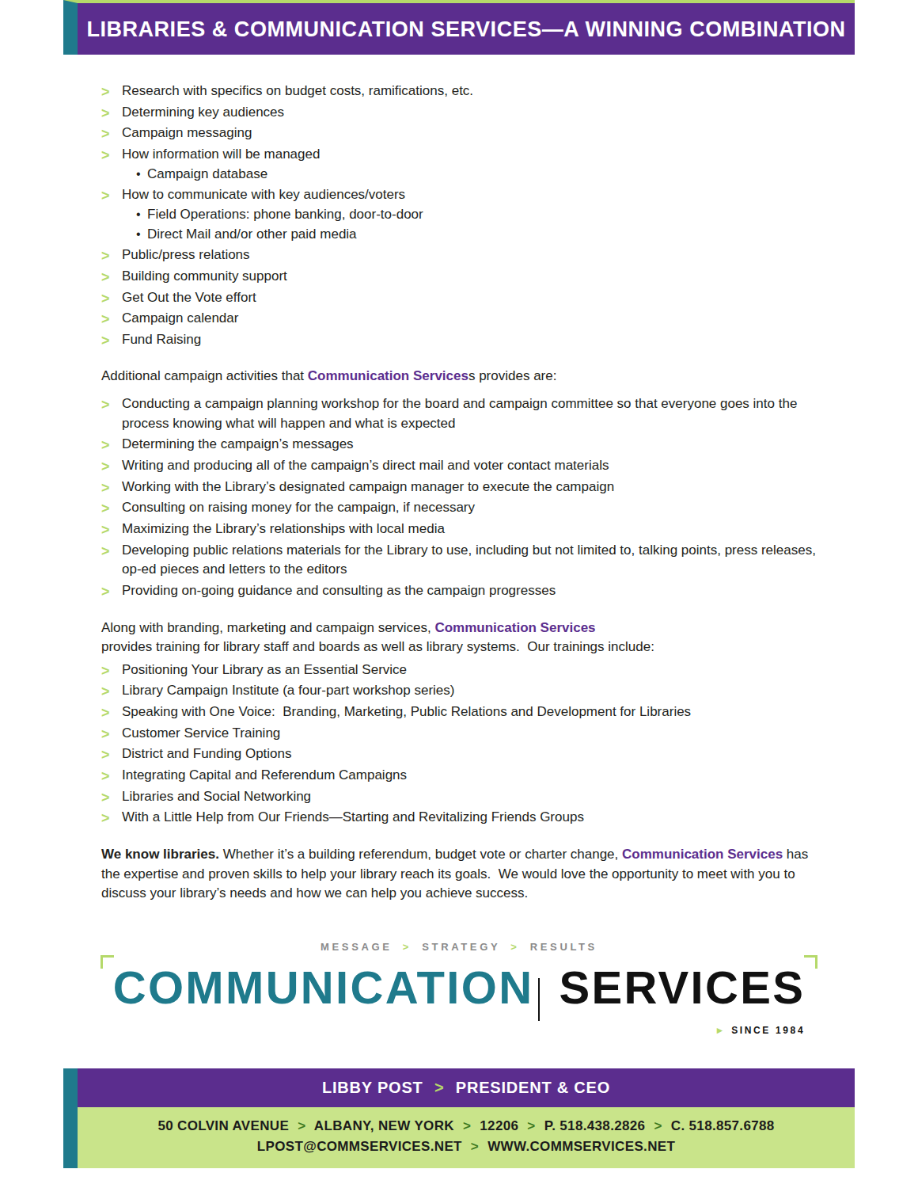Libraries & Communication Services—A Winning Combination
Research with specifics on budget costs, ramifications, etc.
Determining key audiences
Campaign messaging
How information will be managed
Campaign database
How to communicate with key audiences/voters
Field Operations: phone banking, door-to-door
Direct Mail and/or other paid media
Public/press relations
Building community support
Get Out the Vote effort
Campaign calendar
Fund Raising
Additional campaign activities that Communication Servicess provides are:
Conducting a campaign planning workshop for the board and campaign committee so that everyone goes into the process knowing what will happen and what is expected
Determining the campaign’s messages
Writing and producing all of the campaign’s direct mail and voter contact materials
Working with the Library’s designated campaign manager to execute the campaign
Consulting on raising money for the campaign, if necessary
Maximizing the Library’s relationships with local media
Developing public relations materials for the Library to use, including but not limited to, talking points, press releases, op-ed pieces and letters to the editors
Providing on-going guidance and consulting as the campaign progresses
Along with branding, marketing and campaign services, Communication Services
provides training for library staff and boards as well as library systems. Our trainings include:
Positioning Your Library as an Essential Service
Library Campaign Institute (a four-part workshop series)
Speaking with One Voice: Branding, Marketing, Public Relations and Development for Libraries
Customer Service Training
District and Funding Options
Integrating Capital and Referendum Campaigns
Libraries and Social Networking
With a Little Help from Our Friends—Starting and Revitalizing Friends Groups
We know libraries. Whether it’s a building referendum, budget vote or charter change, Communication Services has the expertise and proven skills to help your library reach its goals. We would love the opportunity to meet with you to discuss your library’s needs and how we can help you achieve success.
MESSAGE > STRATEGY > RESULTS
COMMUNICATION SERVICES
►SINCE 1984
Libby Post > President & CEO
50 Colvin Avenue > Albany, New York > 12206 > P. 518.438.2826 > C. 518.857.6788 lpost@commservices.net > www.commservices.net